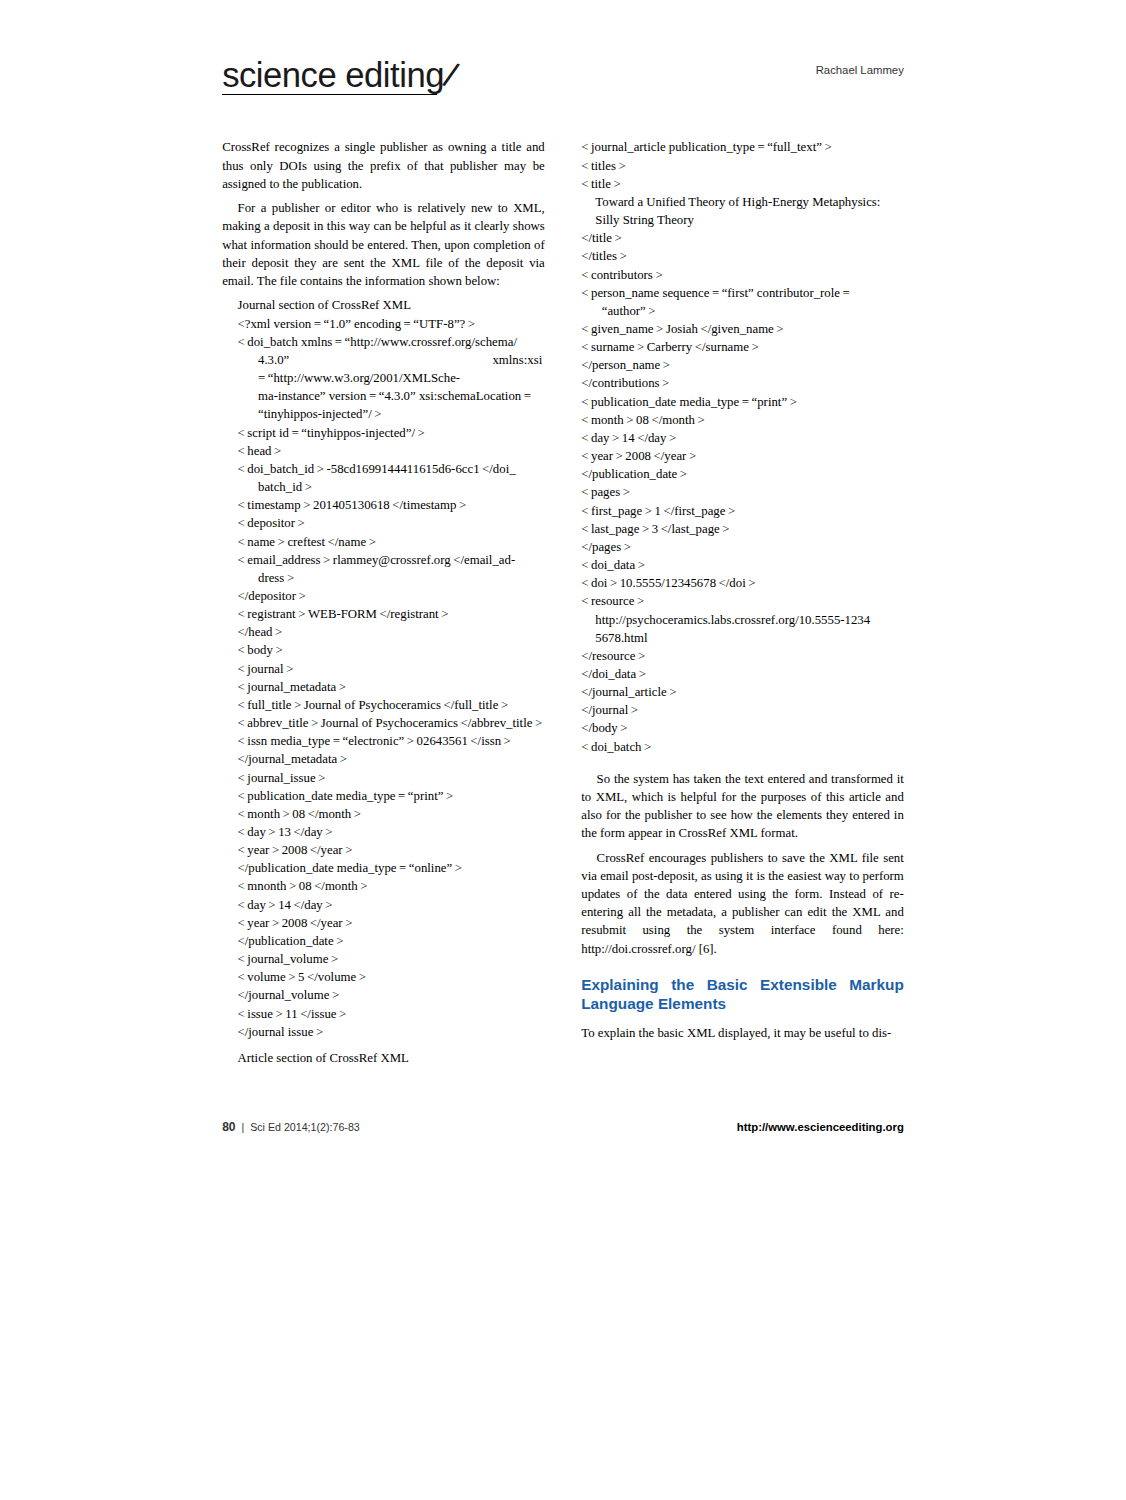science editing/
Rachael Lammey
CrossRef recognizes a single publisher as owning a title and thus only DOIs using the prefix of that publisher may be assigned to the publication.
For a publisher or editor who is relatively new to XML, making a deposit in this way can be helpful as it clearly shows what information should be entered. Then, upon completion of their deposit they are sent the XML file of the deposit via email. The file contains the information shown below:
Journal section of CrossRef XML
<?xml version = “1.0” encoding = “UTF-8”? >
< doi_batch xmlns = “http://www.crossref.org/schema/
4.3.0” xmlns:xsi = “http://www.w3.org/2001/XMLSche-
ma-instance” version = “4.3.0” xsi:schemaLocation = 
“tinyhippos-injected”/ >
< script id = “tinyhippos-injected”/ >
< head >
< doi_batch_id > -58cd1699144411615d6-6cc1 </doi_
batch_id >
< timestamp > 201405130618 </timestamp >
< depositor >
< name > creftest </name >
< email_address > rlammey@crossref.org </email_ad-
dress >
</depositor >
< registrant > WEB-FORM </registrant >
</head >
< body >
< journal >
< journal_metadata >
< full_title > Journal of Psychoceramics </full_title >
< abbrev_title > Journal of Psychoceramics </abbrev_title >
< issn media_type = “electronic” > 02643561 </issn >
</journal_metadata >
< journal_issue >
< publication_date media_type = “print” >
< month > 08 </month >
< day > 13 </day >
< year > 2008 </year >
</publication_date media_type = “online” >
< mnonth > 08 </month >
< day > 14 </day >
< year > 2008 </year >
</publication_date >
< journal_volume >
< volume > 5 </volume >
</journal_volume >
< issue > 11 </issue >
</journal issue >
Article section of CrossRef XML
< journal_article publication_type = “full_text” >
< titles >
< title >
Toward a Unified Theory of High-Energy Metaphysics:
Silly String Theory
</title >
</titles >
< contributors >
< person_name sequence = “first” contributor_role = 
“author” >
< given_name > Josiah </given_name >
< surname > Carberry </surname >
</person_name >
</contributions >
< publication_date media_type = “print” >
< month > 08 </month >
< day > 14 </day >
< year > 2008 </year >
</publication_date >
< pages >
< first_page > 1 </first_page >
< last_page > 3 </last_page >
</pages >
< doi_data >
< doi > 10.5555/12345678 </doi >
< resource >
http://psychoceramics.labs.crossref.org/10.5555-1234
5678.html
</resource >
</doi_data >
</journal_article >
</journal >
</body >
< doi_batch >
So the system has taken the text entered and transformed it to XML, which is helpful for the purposes of this article and also for the publisher to see how the elements they entered in the form appear in CrossRef XML format.
CrossRef encourages publishers to save the XML file sent via email post-deposit, as using it is the easiest way to perform updates of the data entered using the form. Instead of re-entering all the metadata, a publisher can edit the XML and resubmit using the system interface found here: http://doi.crossref.org/ [6].
Explaining the Basic Extensible Markup Language Elements
To explain the basic XML displayed, it may be useful to dis-
80 | Sci Ed 2014;1(2):76-83
http://www.escienceediting.org